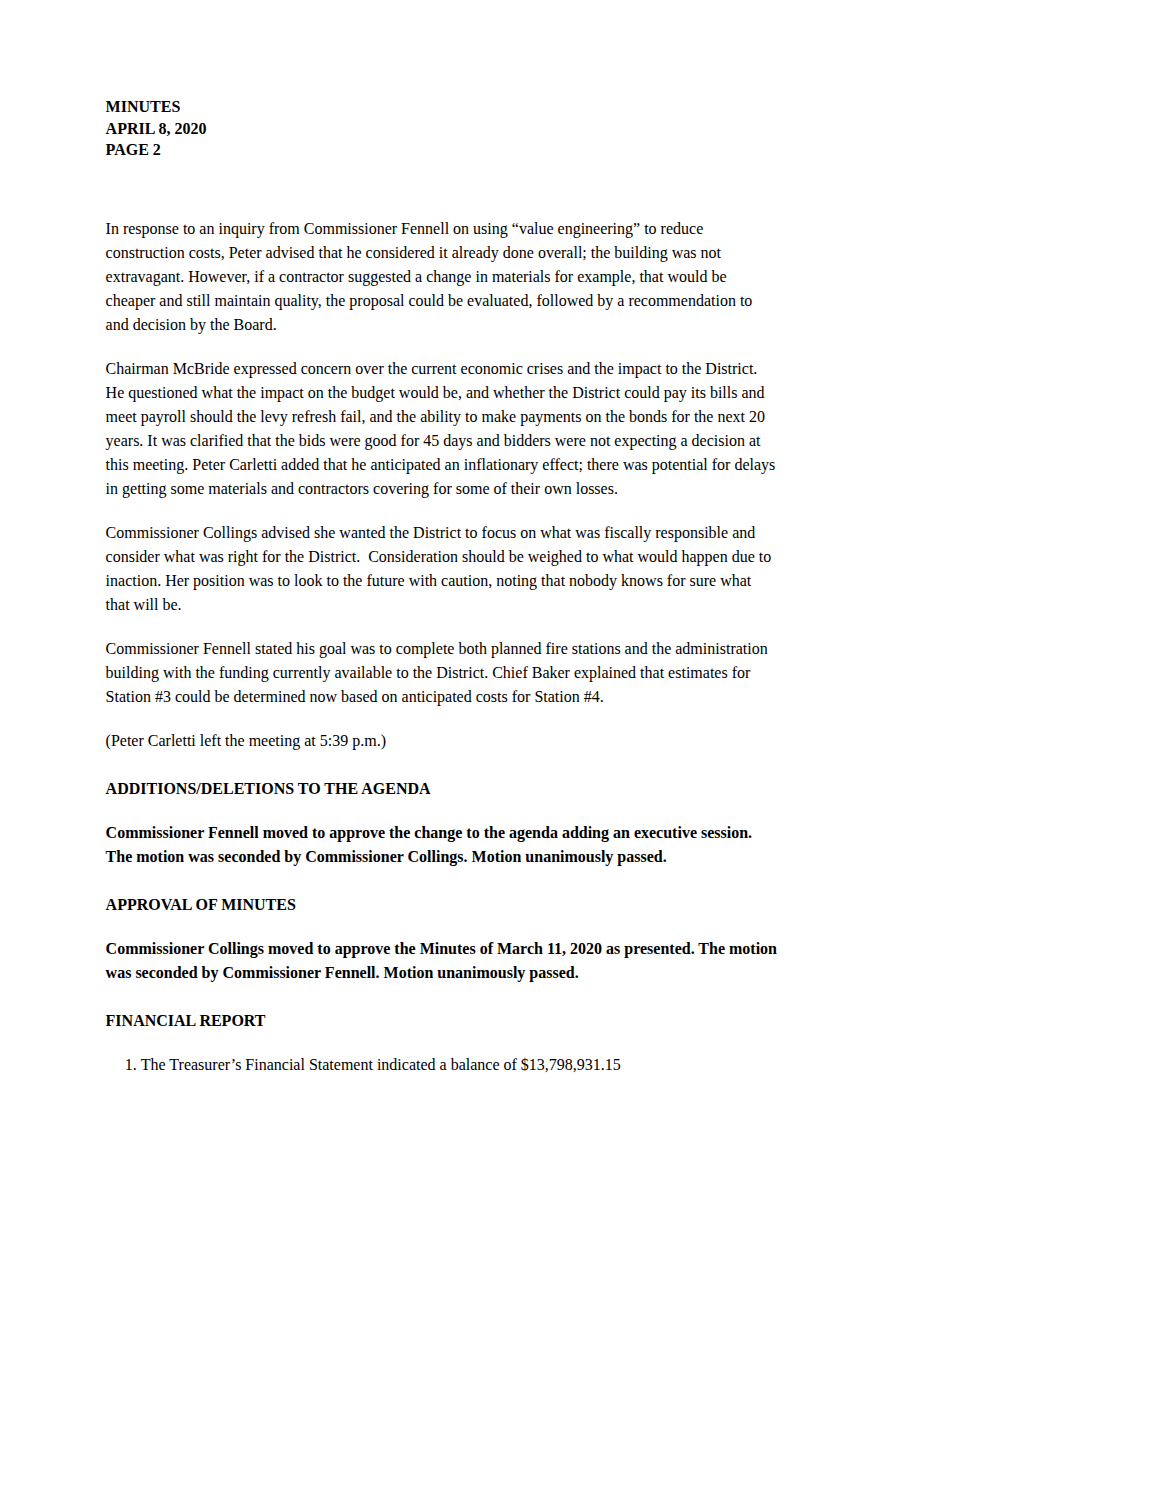MINUTES
APRIL 8, 2020
PAGE 2
In response to an inquiry from Commissioner Fennell on using “value engineering” to reduce construction costs, Peter advised that he considered it already done overall; the building was not extravagant. However, if a contractor suggested a change in materials for example, that would be cheaper and still maintain quality, the proposal could be evaluated, followed by a recommendation to and decision by the Board.
Chairman McBride expressed concern over the current economic crises and the impact to the District. He questioned what the impact on the budget would be, and whether the District could pay its bills and meet payroll should the levy refresh fail, and the ability to make payments on the bonds for the next 20 years. It was clarified that the bids were good for 45 days and bidders were not expecting a decision at this meeting. Peter Carletti added that he anticipated an inflationary effect; there was potential for delays in getting some materials and contractors covering for some of their own losses.
Commissioner Collings advised she wanted the District to focus on what was fiscally responsible and consider what was right for the District. Consideration should be weighed to what would happen due to inaction. Her position was to look to the future with caution, noting that nobody knows for sure what that will be.
Commissioner Fennell stated his goal was to complete both planned fire stations and the administration building with the funding currently available to the District. Chief Baker explained that estimates for Station #3 could be determined now based on anticipated costs for Station #4.
(Peter Carletti left the meeting at 5:39 p.m.)
ADDITIONS/DELETIONS TO THE AGENDA
Commissioner Fennell moved to approve the change to the agenda adding an executive session. The motion was seconded by Commissioner Collings. Motion unanimously passed.
APPROVAL OF MINUTES
Commissioner Collings moved to approve the Minutes of March 11, 2020 as presented. The motion was seconded by Commissioner Fennell. Motion unanimously passed.
FINANCIAL REPORT
The Treasurer’s Financial Statement indicated a balance of $13,798,931.15